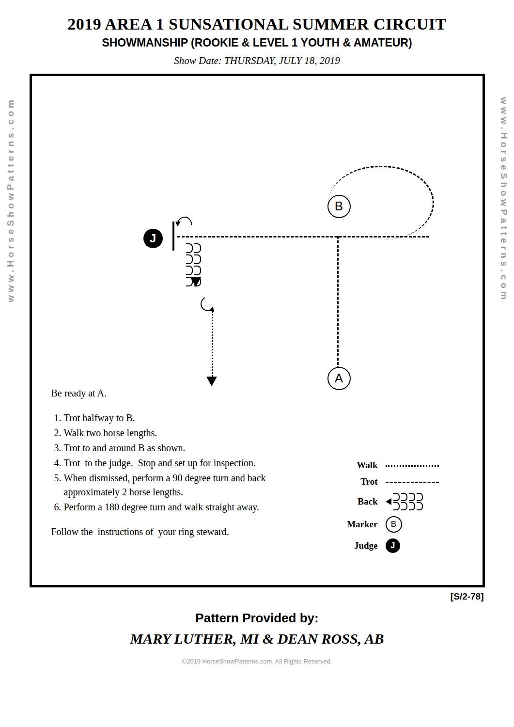www.HorseShowPatterns.com
www.HorseShowPatterns.com
2019 AREA 1 SUNSATIONAL SUMMER CIRCUIT
SHOWMANSHIP (ROOKIE & LEVEL 1 YOUTH & AMATEUR)
Show Date: THURSDAY, JULY 18, 2019
J
B
A
Be ready at A.
Trot halfway to B.
Walk two horse lengths.
Trot to and around B as shown.
Trot to the judge. Stop and set up for inspection.
When dismissed, perform a 90 degree turn and back approximately 2 horse lengths.
Perform a 180 degree turn and walk straight away.
Follow the instructions of your ring steward.
| Walk | |
| Trot | |
| Back | |
| Marker | B |
| Judge | J |
[S/2-78]
Pattern Provided by:
MARY LUTHER, MI & DEAN ROSS, AB
©2019 HorseShowPatterns.com. All Rights Reserved.